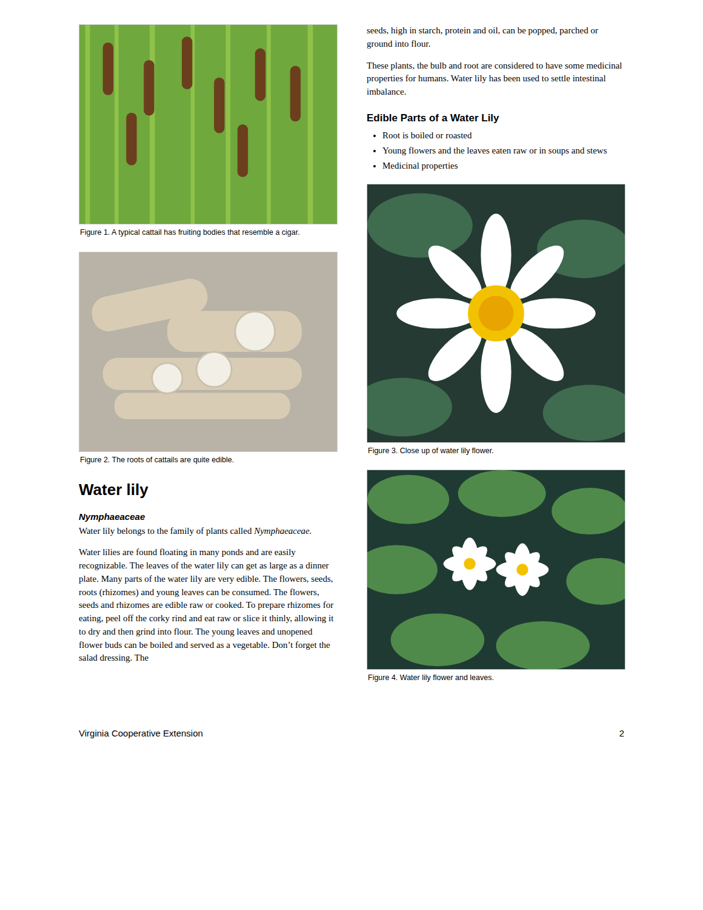Figure 1. A typical cattail has fruiting bodies that resemble a cigar.
Figure 2. The roots of cattails are quite edible.
Water lily
Nymphaeaceae
Water lily belongs to the family of plants called Nymphaeaceae.
Water lilies are found floating in many ponds and are easily recognizable. The leaves of the water lily can get as large as a dinner plate. Many parts of the water lily are very edible. The flowers, seeds, roots (rhizomes) and young leaves can be consumed. The flowers, seeds and rhizomes are edible raw or cooked. To prepare rhizomes for eating, peel off the corky rind and eat raw or slice it thinly, allowing it to dry and then grind into flour. The young leaves and unopened flower buds can be boiled and served as a vegetable. Don’t forget the salad dressing. The
seeds, high in starch, protein and oil, can be popped, parched or ground into flour.
These plants, the bulb and root are considered to have some medicinal properties for humans. Water lily has been used to settle intestinal imbalance.
Edible Parts of a Water Lily
Root is boiled or roasted
Young flowers and the leaves eaten raw or in soups and stews
Medicinal properties
Figure 3. Close up of water lily flower.
Figure 4. Water lily flower and leaves.
Virginia Cooperative Extension 2